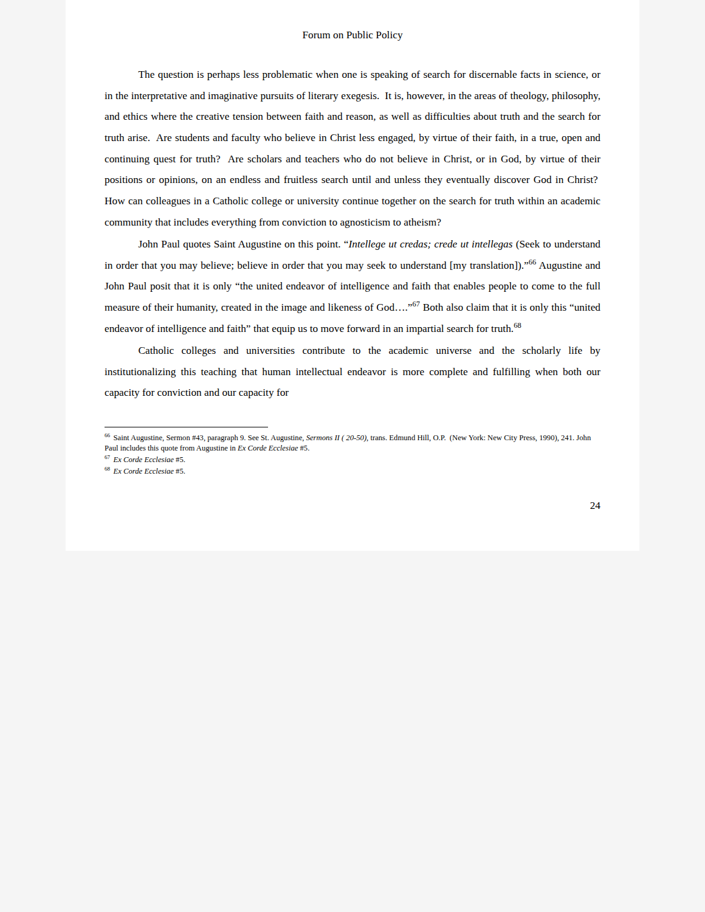Forum on Public Policy
The question is perhaps less problematic when one is speaking of search for discernable facts in science, or in the interpretative and imaginative pursuits of literary exegesis. It is, however, in the areas of theology, philosophy, and ethics where the creative tension between faith and reason, as well as difficulties about truth and the search for truth arise. Are students and faculty who believe in Christ less engaged, by virtue of their faith, in a true, open and continuing quest for truth? Are scholars and teachers who do not believe in Christ, or in God, by virtue of their positions or opinions, on an endless and fruitless search until and unless they eventually discover God in Christ? How can colleagues in a Catholic college or university continue together on the search for truth within an academic community that includes everything from conviction to agnosticism to atheism?
John Paul quotes Saint Augustine on this point. “Intellege ut credas; crede ut intellegas (Seek to understand in order that you may believe; believe in order that you may seek to understand [my translation]).”66 Augustine and John Paul posit that it is only “the united endeavor of intelligence and faith that enables people to come to the full measure of their humanity, created in the image and likeness of God….”67 Both also claim that it is only this “united endeavor of intelligence and faith” that equip us to move forward in an impartial search for truth.68
Catholic colleges and universities contribute to the academic universe and the scholarly life by institutionalizing this teaching that human intellectual endeavor is more complete and fulfilling when both our capacity for conviction and our capacity for
66 Saint Augustine, Sermon #43, paragraph 9. See St. Augustine, Sermons II ( 20-50), trans. Edmund Hill, O.P. (New York: New City Press, 1990), 241. John Paul includes this quote from Augustine in Ex Corde Ecclesiae #5.
67 Ex Corde Ecclesiae #5.
68 Ex Corde Ecclesiae #5.
24